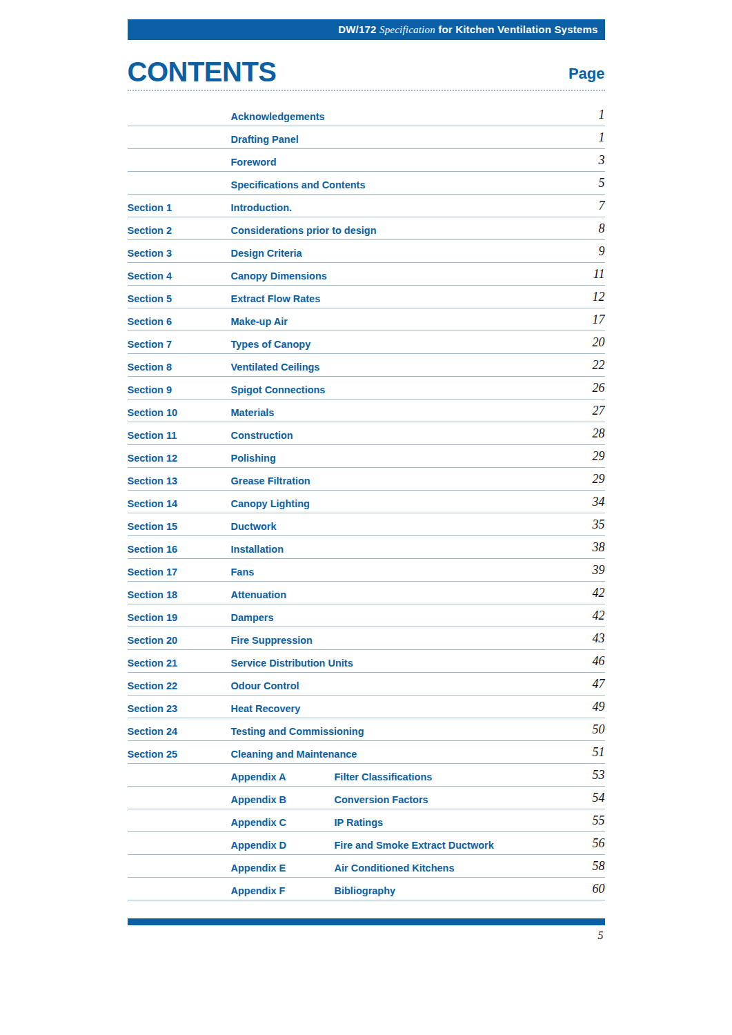DW/172 Specification for Kitchen Ventilation Systems
CONTENTS
Page
| | Acknowledgements | 1 |
| | Drafting Panel | 1 |
| | Foreword | 3 |
| | Specifications and Contents | 5 |
| Section 1 | Introduction. | 7 |
| Section 2 | Considerations prior to design | 8 |
| Section 3 | Design Criteria | 9 |
| Section 4 | Canopy Dimensions | 11 |
| Section 5 | Extract Flow Rates | 12 |
| Section 6 | Make-up Air | 17 |
| Section 7 | Types of Canopy | 20 |
| Section 8 | Ventilated Ceilings | 22 |
| Section 9 | Spigot Connections | 26 |
| Section 10 | Materials | 27 |
| Section 11 | Construction | 28 |
| Section 12 | Polishing | 29 |
| Section 13 | Grease Filtration | 29 |
| Section 14 | Canopy Lighting | 34 |
| Section 15 | Ductwork | 35 |
| Section 16 | Installation | 38 |
| Section 17 | Fans | 39 |
| Section 18 | Attenuation | 42 |
| Section 19 | Dampers | 42 |
| Section 20 | Fire Suppression | 43 |
| Section 21 | Service Distribution Units | 46 |
| Section 22 | Odour Control | 47 |
| Section 23 | Heat Recovery | 49 |
| Section 24 | Testing and Commissioning | 50 |
| Section 25 | Cleaning and Maintenance | 51 |
| | Appendix A Filter Classifications | 53 |
| | Appendix B Conversion Factors | 54 |
| | Appendix C IP Ratings | 55 |
| | Appendix D Fire and Smoke Extract Ductwork | 56 |
| | Appendix E Air Conditioned Kitchens | 58 |
| | Appendix F Bibliography | 60 |
5